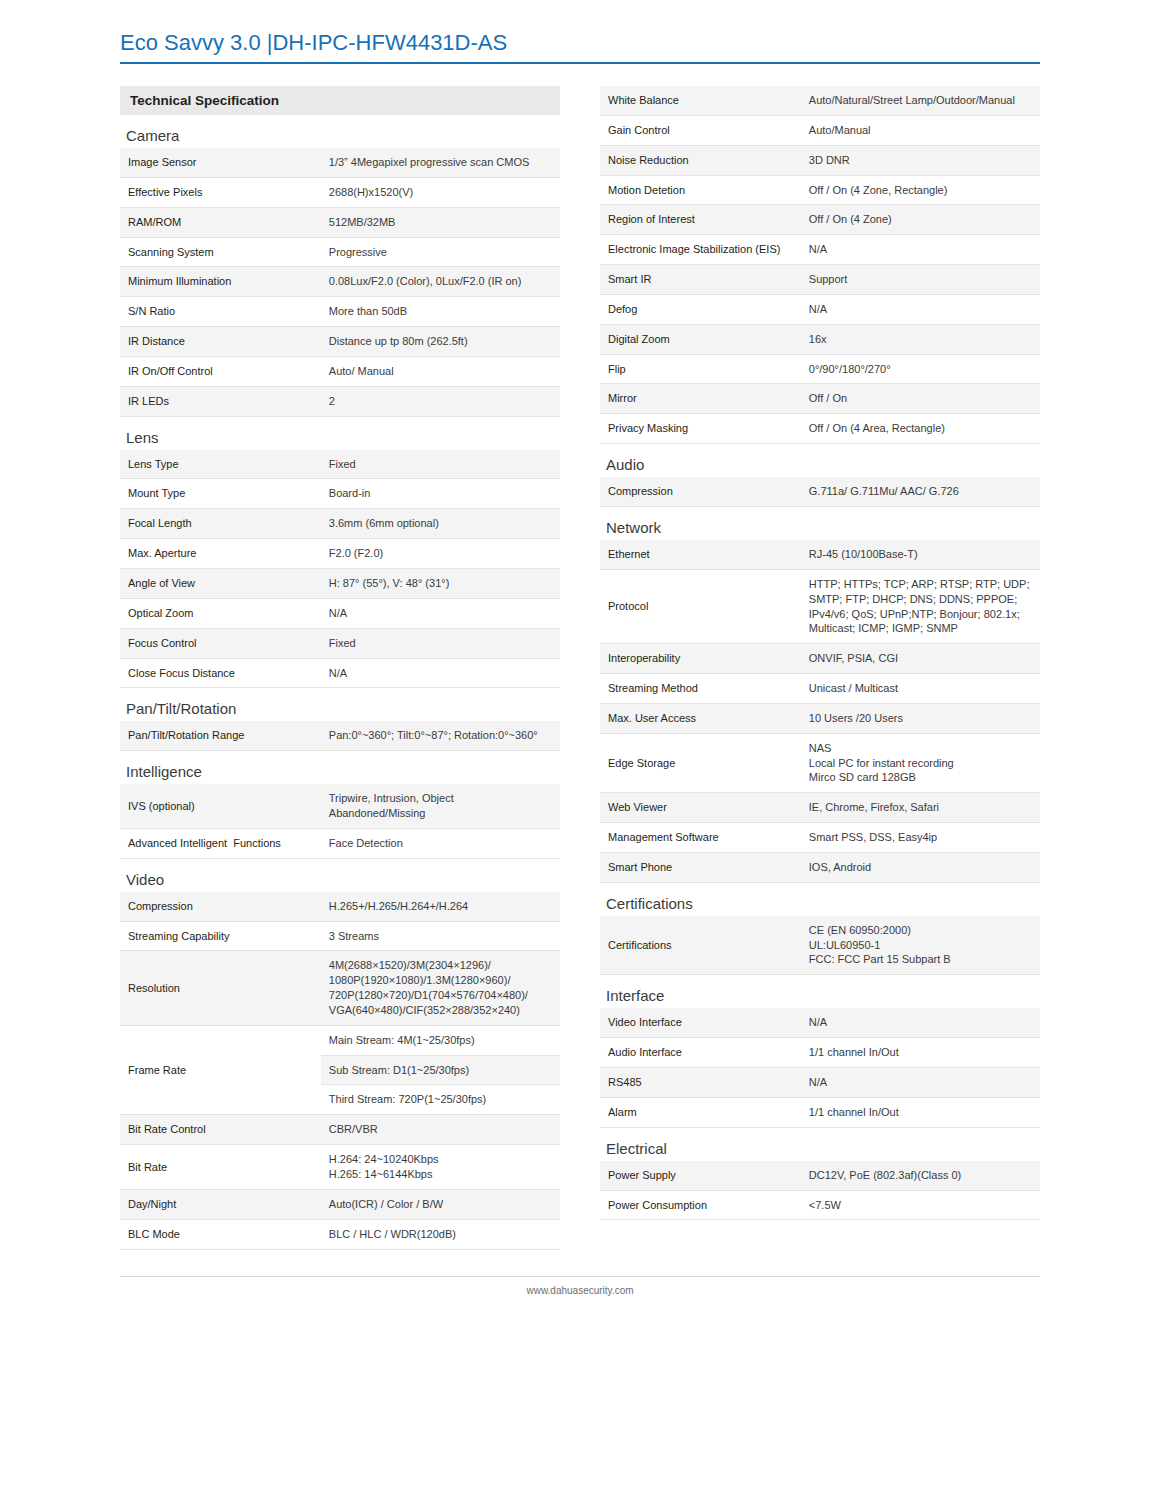Eco Savvy 3.0 |DH-IPC-HFW4431D-AS
Technical Specification
Camera
| Image Sensor | 1/3” 4Megapixel progressive scan CMOS |
| Effective Pixels | 2688(H)x1520(V) |
| RAM/ROM | 512MB/32MB |
| Scanning System | Progressive |
| Minimum Illumination | 0.08Lux/F2.0 (Color), 0Lux/F2.0 (IR on) |
| S/N Ratio | More than 50dB |
| IR Distance | Distance up tp 80m (262.5ft) |
| IR On/Off Control | Auto/ Manual |
| IR LEDs | 2 |
Lens
| Lens Type | Fixed |
| Mount Type | Board-in |
| Focal Length | 3.6mm (6mm optional) |
| Max. Aperture | F2.0 (F2.0) |
| Angle of View | H: 87° (55°), V: 48° (31°) |
| Optical Zoom | N/A |
| Focus Control | Fixed |
| Close Focus Distance | N/A |
Pan/Tilt/Rotation
| Pan/Tilt/Rotation Range | Pan:0°~360°; Tilt:0°~87°; Rotation:0°~360° |
Intelligence
| IVS (optional) | Tripwire, Intrusion, Object Abandoned/Missing |
| Advanced Intelligent Functions | Face Detection |
Video
| Compression | H.265+/H.265/H.264+/H.264 |
| Streaming Capability | 3 Streams |
| Resolution | 4M(2688×1520)/3M(2304×1296)/ 1080P(1920×1080)/1.3M(1280×960)/ 720P(1280×720)/D1(704×576/704×480)/ VGA(640×480)/CIF(352×288/352×240) |
| Frame Rate | Main Stream: 4M(1~25/30fps) |
| Sub Stream: D1(1~25/30fps) |
| Third Stream: 720P(1~25/30fps) |
| Bit Rate Control | CBR/VBR |
| Bit Rate | H.264: 24~10240Kbps H.265: 14~6144Kbps |
| Day/Night | Auto(ICR) / Color / B/W |
| BLC Mode | BLC / HLC / WDR(120dB) |
| White Balance | Auto/Natural/Street Lamp/Outdoor/Manual |
| Gain Control | Auto/Manual |
| Noise Reduction | 3D DNR |
| Motion Detetion | Off / On (4 Zone, Rectangle) |
| Region of Interest | Off / On (4 Zone) |
| Electronic Image Stabilization (EIS) | N/A |
| Smart IR | Support |
| Defog | N/A |
| Digital Zoom | 16x |
| Flip | 0°/90°/180°/270° |
| Mirror | Off / On |
| Privacy Masking | Off / On (4 Area, Rectangle) |
Audio
| Compression | G.711a/ G.711Mu/ AAC/ G.726 |
Network
| Ethernet | RJ-45 (10/100Base-T) |
| Protocol | HTTP; HTTPs; TCP; ARP; RTSP; RTP; UDP; SMTP; FTP; DHCP; DNS; DDNS; PPPOE; IPv4/v6; QoS; UPnP;NTP; Bonjour; 802.1x; Multicast; ICMP; IGMP; SNMP |
| Interoperability | ONVIF, PSIA, CGI |
| Streaming Method | Unicast / Multicast |
| Max. User Access | 10 Users /20 Users |
| Edge Storage | NAS Local PC for instant recording Mirco SD card 128GB |
| Web Viewer | IE, Chrome, Firefox, Safari |
| Management Software | Smart PSS, DSS, Easy4ip |
| Smart Phone | IOS, Android |
Certifications
| Certifications | CE (EN 60950:2000) UL:UL60950-1 FCC: FCC Part 15 Subpart B |
Interface
| Video Interface | N/A |
| Audio Interface | 1/1 channel In/Out |
| RS485 | N/A |
| Alarm | 1/1 channel In/Out |
Electrical
| Power Supply | DC12V, PoE (802.3af)(Class 0) |
| Power Consumption | <7.5W |
www.dahuasecurity.com